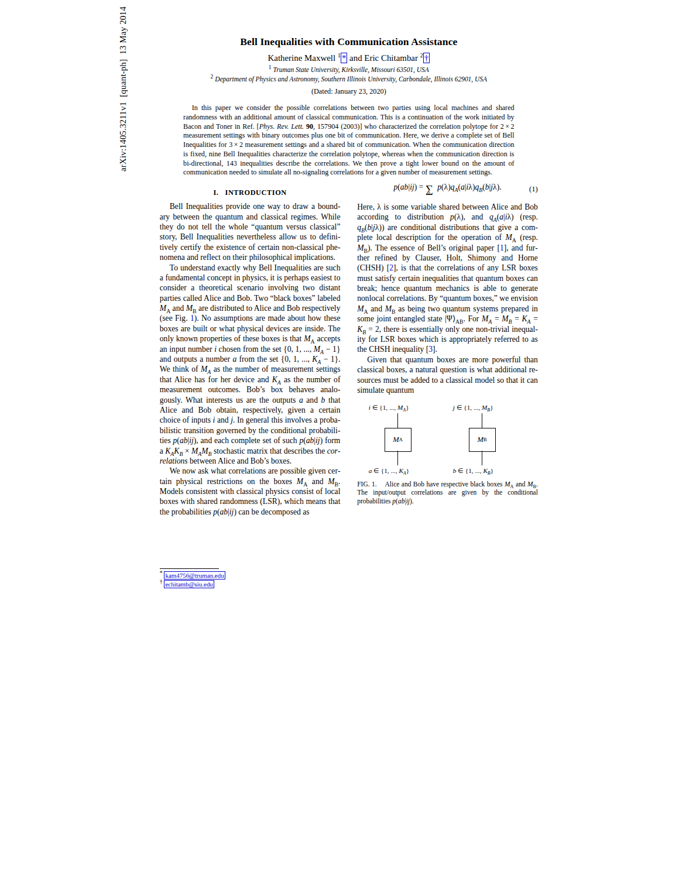arXiv:1405.3211v1 [quant-ph] 13 May 2014
Bell Inequalities with Communication Assistance
Katherine Maxwell 1* and Eric Chitambar 2†
1 Truman State University, Kirksville, Missouri 63501, USA
2 Department of Physics and Astronomy, Southern Illinois University, Carbondale, Illinois 62901, USA
(Dated: January 23, 2020)
In this paper we consider the possible correlations between two parties using local machines and shared randomness with an additional amount of classical communication. This is a continuation of the work initiated by Bacon and Toner in Ref. [Phys. Rev. Lett. 90, 157904 (2003)] who characterized the correlation polytope for 2 × 2 measurement settings with binary outcomes plus one bit of communication. Here, we derive a complete set of Bell Inequalities for 3 × 2 measurement settings and a shared bit of communication. When the communication direction is fixed, nine Bell Inequalities characterize the correlation polytope, whereas when the communication direction is bi-directional, 143 inequalities describe the correlations. We then prove a tight lower bound on the amount of communication needed to simulate all no-signaling correlations for a given number of measurement settings.
I. INTRODUCTION
Bell Inequalities provide one way to draw a boundary between the quantum and classical regimes. While they do not tell the whole “quantum versus classical” story, Bell Inequalities nevertheless allow us to definitively certify the existence of certain non-classical phenomena and reflect on their philosophical implications.
To understand exactly why Bell Inequalities are such a fundamental concept in physics, it is perhaps easiest to consider a theoretical scenario involving two distant parties called Alice and Bob. Two “black boxes” labeled MA and MB are distributed to Alice and Bob respectively (see Fig. 1). No assumptions are made about how these boxes are built or what physical devices are inside. The only known properties of these boxes is that MA accepts an input number i chosen from the set {0, 1, ..., MA − 1} and outputs a number a from the set {0, 1, ..., KA − 1}. We think of MA as the number of measurement settings that Alice has for her device and KA as the number of measurement outcomes. Bob’s box behaves analogously. What interests us are the outputs a and b that Alice and Bob obtain, respectively, given a certain choice of inputs i and j. In general this involves a probabilistic transition governed by the conditional probabilities p(ab|ij), and each complete set of such p(ab|ij) form a KAKB × MAMB stochastic matrix that describes the correlations between Alice and Bob’s boxes.
We now ask what correlations are possible given certain physical restrictions on the boxes MA and MB. Models consistent with classical physics consist of local boxes with shared randomness (LSR), which means that the probabilities p(ab|ij) can be decomposed as
p(ab|ij) = ∑λ p(λ)qA(a|iλ)qB(b|jλ). (1)
Here, λ is some variable shared between Alice and Bob according to distribution p(λ), and qA(a|iλ) (resp. qB(b|jλ)) are conditional distributions that give a complete local description for the operation of MA (resp. MB). The essence of Bell’s original paper [1], and further refined by Clauser, Holt, Shimony and Horne (CHSH) [2], is that the correlations of any LSR boxes must satisfy certain inequalities that quantum boxes can break; hence quantum mechanics is able to generate nonlocal correlations. By “quantum boxes,” we envision MA and MB as being two quantum systems prepared in some joint entangled state |Ψ⟩AB. For MA = MB = KA = KB = 2, there is essentially only one non-trivial inequality for LSR boxes which is appropriately referred to as the CHSH inequality [3].
Given that quantum boxes are more powerful than classical boxes, a natural question is what additional resources must be added to a classical model so that it can simulate quantum
i ∈ {1, ..., MA}
j ∈ {1, ..., MB}
MA
MB
a ∈ {1, ..., KA}
b ∈ {1, ..., KB}
FIG. 1. Alice and Bob have respective black boxes MA and MB. The input/output correlations are given by the conditional probabilities p(ab|ij).
* kam4756@truman.edu
† echitamb@siu.edu